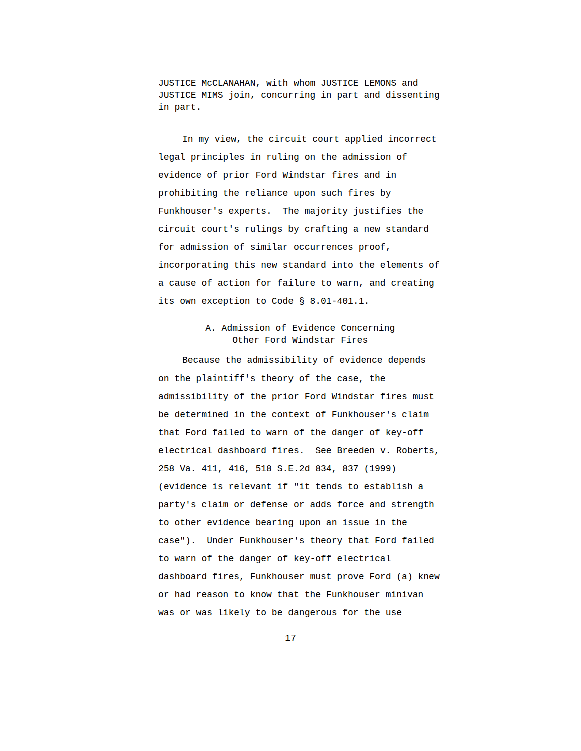JUSTICE McCLANAHAN, with whom JUSTICE LEMONS and JUSTICE MIMS join, concurring in part and dissenting in part.
In my view, the circuit court applied incorrect legal principles in ruling on the admission of evidence of prior Ford Windstar fires and in prohibiting the reliance upon such fires by Funkhouser's experts. The majority justifies the circuit court's rulings by crafting a new standard for admission of similar occurrences proof, incorporating this new standard into the elements of a cause of action for failure to warn, and creating its own exception to Code § 8.01-401.1.
A. Admission of Evidence Concerning
Other Ford Windstar Fires
Because the admissibility of evidence depends on the plaintiff's theory of the case, the admissibility of the prior Ford Windstar fires must be determined in the context of Funkhouser's claim that Ford failed to warn of the danger of key-off electrical dashboard fires. See Breeden v. Roberts, 258 Va. 411, 416, 518 S.E.2d 834, 837 (1999) (evidence is relevant if "it tends to establish a party's claim or defense or adds force and strength to other evidence bearing upon an issue in the case"). Under Funkhouser's theory that Ford failed to warn of the danger of key-off electrical dashboard fires, Funkhouser must prove Ford (a) knew or had reason to know that the Funkhouser minivan was or was likely to be dangerous for the use
17